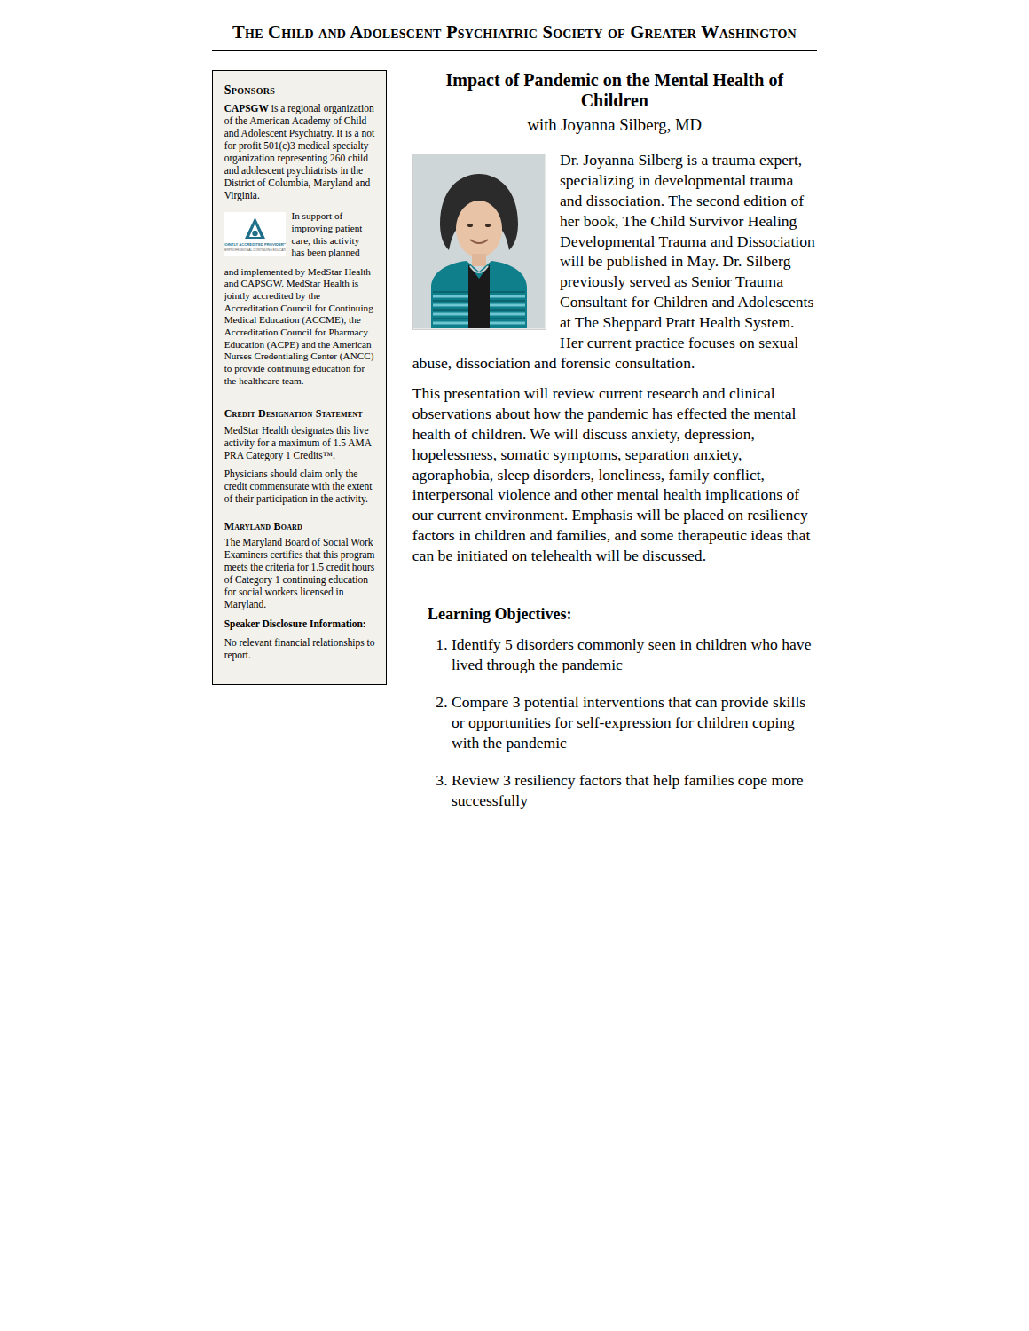The Child and Adolescent Psychiatric Society of Greater Washington
Sponsors
CAPSGW is a regional organization of the American Academy of Child and Adolescent Psychiatry. It is a not for profit 501(c)3 medical specialty organization representing 260 child and adolescent psychiatrists in the District of Columbia, Maryland and Virginia.
JOINTLY ACCREDITED PROVIDER™ INTERPROFESSIONAL CONTINUING EDUCATION
In support of improving patient care, this activity has been planned
and implemented by MedStar Health and CAPSGW. MedStar Health is jointly accredited by the Accreditation Council for Continuing Medical Education (ACCME), the Accreditation Council for Pharmacy Education (ACPE) and the American Nurses Credentialing Center (ANCC) to provide continuing education for the healthcare team.
Credit Designation Statement
MedStar Health designates this live activity for a maximum of 1.5 AMA PRA Category 1 Credits™.
Physicians should claim only the credit commensurate with the extent of their participation in the activity.
Maryland Board
The Maryland Board of Social Work Examiners certifies that this program meets the criteria for 1.5 credit hours of Category 1 continuing education for social workers licensed in Maryland.
Speaker Disclosure Information:
No relevant financial relationships to report.
Impact of Pandemic on the Mental Health of Children
with Joyanna Silberg, MD
Dr. Joyanna Silberg is a trauma expert, specializing in developmental trauma and dissociation. The second edition of her book, The Child Survivor Healing Developmental Trauma and Dissociation will be published in May. Dr. Silberg previously served as Senior Trauma Consultant for Children and Adolescents at The Sheppard Pratt Health System. Her current practice focuses on sexual abuse, dissociation and forensic consultation.
This presentation will review current research and clinical observations about how the pandemic has effected the mental health of children. We will discuss anxiety, depression, hopelessness, somatic symptoms, separation anxiety, agoraphobia, sleep disorders, loneliness, family conflict, interpersonal violence and other mental health implications of our current environment. Emphasis will be placed on resiliency factors in children and families, and some therapeutic ideas that can be initiated on telehealth will be discussed.
Learning Objectives:
Identify 5 disorders commonly seen in children who have lived through the pandemic
Compare 3 potential interventions that can provide skills or opportunities for self-expression for children coping with the pandemic
Review 3 resiliency factors that help families cope more successfully